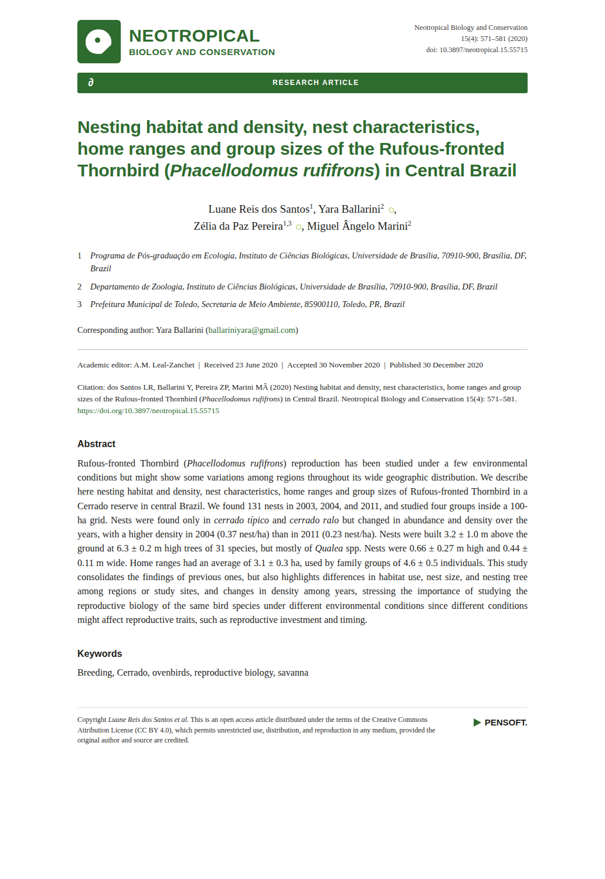NEOTROPICAL BIOLOGY AND CONSERVATION
Neotropical Biology and Conservation
15(4): 571–581 (2020)
doi: 10.3897/neotropical.15.55715
∂
RESEARCH ARTICLE
Nesting habitat and density, nest characteristics, home ranges and group sizes of the Rufous-fronted Thornbird (Phacellodomus rufifrons) in Central Brazil
Luane Reis dos Santos1, Yara Ballarini2 ,
Zélia da Paz Pereira1,3 , Miguel Ângelo Marini2
Programa de Pós-graduação em Ecologia, Instituto de Ciências Biológicas, Universidade de Brasília, 70910-900, Brasília, DF, Brazil
Departamento de Zoologia, Instituto de Ciências Biológicas, Universidade de Brasília, 70910-900, Brasília, DF, Brazil
Prefeitura Municipal de Toledo, Secretaria de Meio Ambiente, 85900110, Toledo, PR, Brazil
Corresponding author: Yara Ballarini (ballariniyara@gmail.com)
Academic editor: A.M. Leal-Zanchet | Received 23 June 2020 | Accepted 30 November 2020 | Published 30 December 2020
Citation: dos Santos LR, Ballarini Y, Pereira ZP, Marini MÂ (2020) Nesting habitat and density, nest characteristics, home ranges and group sizes of the Rufous-fronted Thornbird (Phacellodomus rufifrons) in Central Brazil. Neotropical Biology and Conservation 15(4): 571–581. https://doi.org/10.3897/neotropical.15.55715
Abstract
Rufous-fronted Thornbird (Phacellodomus rufifrons) reproduction has been studied under a few environmental conditions but might show some variations among regions throughout its wide geographic distribution. We describe here nesting habitat and density, nest characteristics, home ranges and group sizes of Rufous-fronted Thornbird in a Cerrado reserve in central Brazil. We found 131 nests in 2003, 2004, and 2011, and studied four groups inside a 100-ha grid. Nests were found only in cerrado típico and cerrado ralo but changed in abundance and density over the years, with a higher density in 2004 (0.37 nest/ha) than in 2011 (0.23 nest/ha). Nests were built 3.2 ± 1.0 m above the ground at 6.3 ± 0.2 m high trees of 31 species, but mostly of Qualea spp. Nests were 0.66 ± 0.27 m high and 0.44 ± 0.11 m wide. Home ranges had an average of 3.1 ± 0.3 ha, used by family groups of 4.6 ± 0.5 individuals. This study consolidates the findings of previous ones, but also highlights differences in habitat use, nest size, and nesting tree among regions or study sites, and changes in density among years, stressing the importance of studying the reproductive biology of the same bird species under different environmental conditions since different conditions might affect reproductive traits, such as reproductive investment and timing.
Keywords
Breeding, Cerrado, ovenbirds, reproductive biology, savanna
Copyright Luane Reis dos Santos et al. This is an open access article distributed under the terms of the Creative Commons Attribution License (CC BY 4.0), which permits unrestricted use, distribution, and reproduction in any medium, provided the original author and source are credited.
PENSOFT.